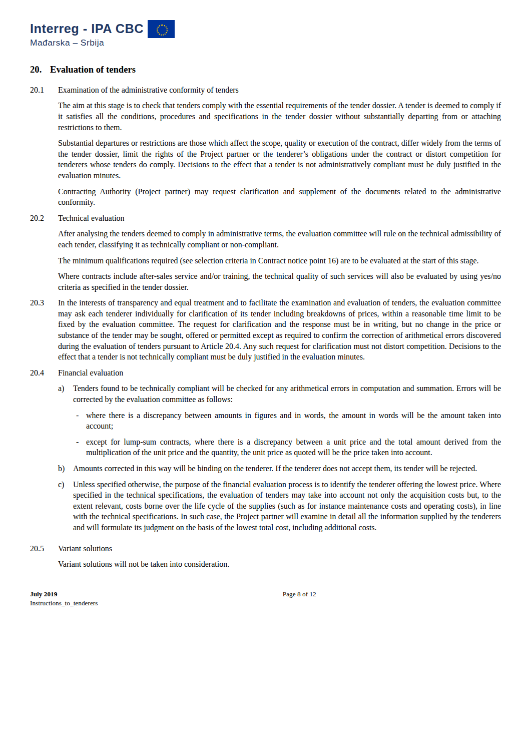Interreg - IPA CBC
Mađarska – Srbija
20. Evaluation of tenders
20.1
Examination of the administrative conformity of tenders
The aim at this stage is to check that tenders comply with the essential requirements of the tender dossier. A tender is deemed to comply if it satisfies all the conditions, procedures and specifications in the tender dossier without substantially departing from or attaching restrictions to them.
Substantial departures or restrictions are those which affect the scope, quality or execution of the contract, differ widely from the terms of the tender dossier, limit the rights of the Project partner or the tenderer’s obligations under the contract or distort competition for tenderers whose tenders do comply. Decisions to the effect that a tender is not administratively compliant must be duly justified in the evaluation minutes.
Contracting Authority (Project partner) may request clarification and supplement of the documents related to the administrative conformity.
20.2
Technical evaluation
After analysing the tenders deemed to comply in administrative terms, the evaluation committee will rule on the technical admissibility of each tender, classifying it as technically compliant or non-compliant.
The minimum qualifications required (see selection criteria in Contract notice point 16) are to be evaluated at the start of this stage.
Where contracts include after-sales service and/or training, the technical quality of such services will also be evaluated by using yes/no criteria as specified in the tender dossier.
20.3
In the interests of transparency and equal treatment and to facilitate the examination and evaluation of tenders, the evaluation committee may ask each tenderer individually for clarification of its tender including breakdowns of prices, within a reasonable time limit to be fixed by the evaluation committee. The request for clarification and the response must be in writing, but no change in the price or substance of the tender may be sought, offered or permitted except as required to confirm the correction of arithmetical errors discovered during the evaluation of tenders pursuant to Article 20.4. Any such request for clarification must not distort competition. Decisions to the effect that a tender is not technically compliant must be duly justified in the evaluation minutes.
20.4
Financial evaluation
a) Tenders found to be technically compliant will be checked for any arithmetical errors in computation and summation. Errors will be corrected by the evaluation committee as follows:
where there is a discrepancy between amounts in figures and in words, the amount in words will be the amount taken into account;
except for lump-sum contracts, where there is a discrepancy between a unit price and the total amount derived from the multiplication of the unit price and the quantity, the unit price as quoted will be the price taken into account.
b) Amounts corrected in this way will be binding on the tenderer. If the tenderer does not accept them, its tender will be rejected.
c) Unless specified otherwise, the purpose of the financial evaluation process is to identify the tenderer offering the lowest price. Where specified in the technical specifications, the evaluation of tenders may take into account not only the acquisition costs but, to the extent relevant, costs borne over the life cycle of the supplies (such as for instance maintenance costs and operating costs), in line with the technical specifications. In such case, the Project partner will examine in detail all the information supplied by the tenderers and will formulate its judgment on the basis of the lowest total cost, including additional costs.
20.5
Variant solutions
Variant solutions will not be taken into consideration.
July 2019
Instructions_to_tenderers
Page 8 of 12